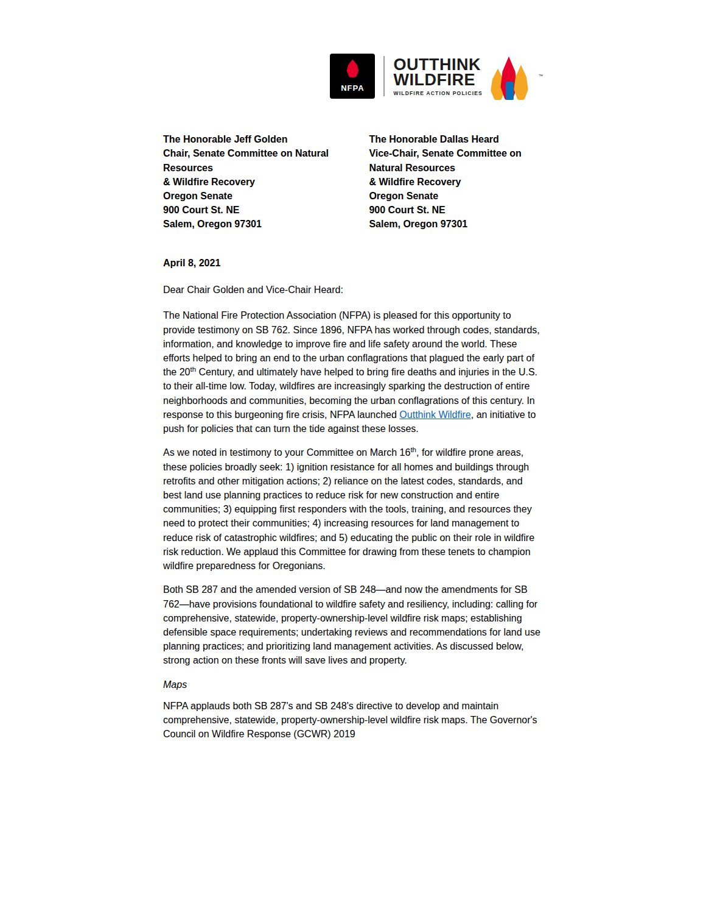NFPA
OUTTHINK WILDFIRE WILDFIRE ACTION POLICIES
™
The Honorable Jeff Golden
Chair, Senate Committee on Natural
Resources
& Wildfire Recovery
Oregon Senate
900 Court St. NE
Salem, Oregon 97301
The Honorable Dallas Heard
Vice-Chair, Senate Committee on
Natural Resources
& Wildfire Recovery
Oregon Senate
900 Court St. NE
Salem, Oregon 97301
April 8, 2021
Dear Chair Golden and Vice-Chair Heard:
The National Fire Protection Association (NFPA) is pleased for this opportunity to provide testimony on SB 762. Since 1896, NFPA has worked through codes, standards, information, and knowledge to improve fire and life safety around the world. These efforts helped to bring an end to the urban conflagrations that plagued the early part of the 20th Century, and ultimately have helped to bring fire deaths and injuries in the U.S. to their all-time low. Today, wildfires are increasingly sparking the destruction of entire neighborhoods and communities, becoming the urban conflagrations of this century. In response to this burgeoning fire crisis, NFPA launched Outthink Wildfire, an initiative to push for policies that can turn the tide against these losses.
As we noted in testimony to your Committee on March 16th, for wildfire prone areas, these policies broadly seek: 1) ignition resistance for all homes and buildings through retrofits and other mitigation actions; 2) reliance on the latest codes, standards, and best land use planning practices to reduce risk for new construction and entire communities; 3) equipping first responders with the tools, training, and resources they need to protect their communities; 4) increasing resources for land management to reduce risk of catastrophic wildfires; and 5) educating the public on their role in wildfire risk reduction. We applaud this Committee for drawing from these tenets to champion wildfire preparedness for Oregonians.
Both SB 287 and the amended version of SB 248—and now the amendments for SB 762—have provisions foundational to wildfire safety and resiliency, including: calling for comprehensive, statewide, property-ownership-level wildfire risk maps; establishing defensible space requirements; undertaking reviews and recommendations for land use planning practices; and prioritizing land management activities. As discussed below, strong action on these fronts will save lives and property.
Maps
NFPA applauds both SB 287's and SB 248's directive to develop and maintain comprehensive, statewide, property-ownership-level wildfire risk maps. The Governor's Council on Wildfire Response (GCWR) 2019